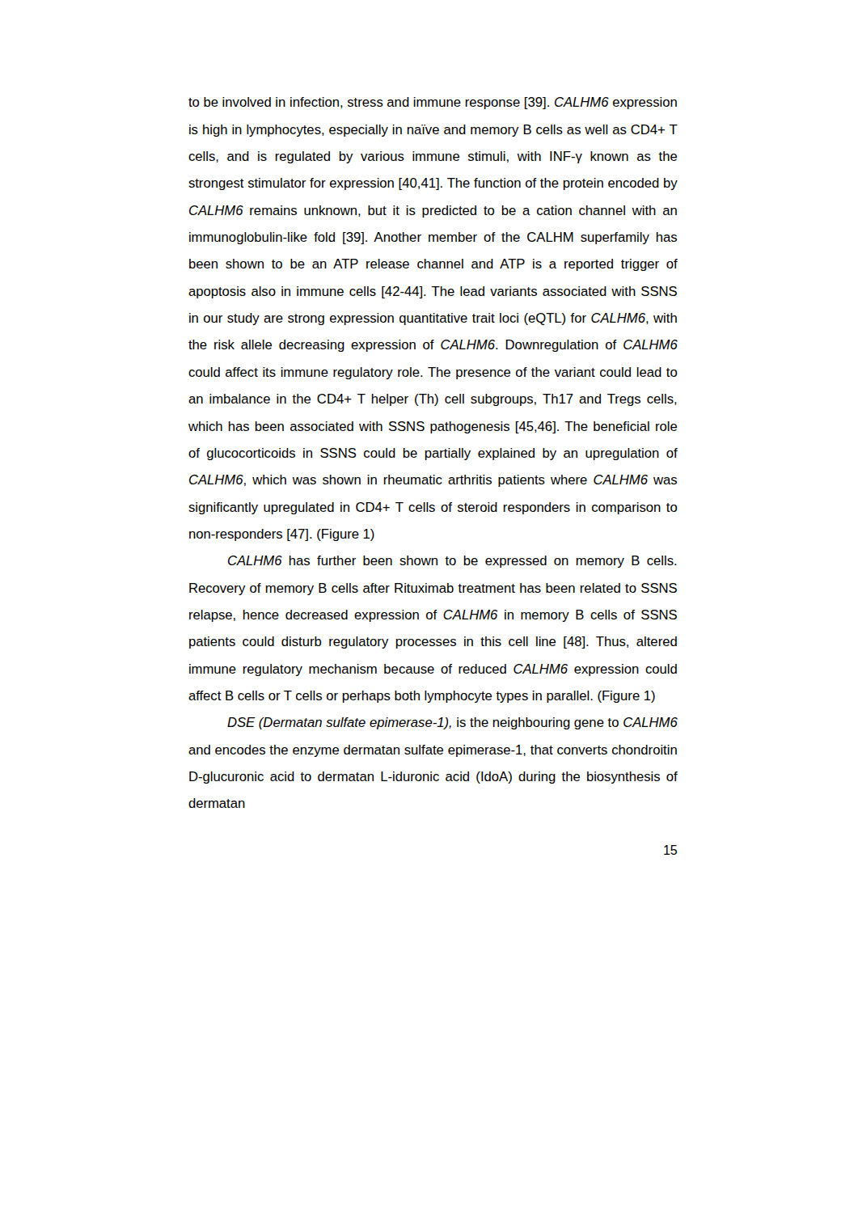to be involved in infection, stress and immune response [39]. CALHM6 expression is high in lymphocytes, especially in naïve and memory B cells as well as CD4+ T cells, and is regulated by various immune stimuli, with INF-γ known as the strongest stimulator for expression [40,41]. The function of the protein encoded by CALHM6 remains unknown, but it is predicted to be a cation channel with an immunoglobulin-like fold [39]. Another member of the CALHM superfamily has been shown to be an ATP release channel and ATP is a reported trigger of apoptosis also in immune cells [42-44]. The lead variants associated with SSNS in our study are strong expression quantitative trait loci (eQTL) for CALHM6, with the risk allele decreasing expression of CALHM6. Downregulation of CALHM6 could affect its immune regulatory role. The presence of the variant could lead to an imbalance in the CD4+ T helper (Th) cell subgroups, Th17 and Tregs cells, which has been associated with SSNS pathogenesis [45,46]. The beneficial role of glucocorticoids in SSNS could be partially explained by an upregulation of CALHM6, which was shown in rheumatic arthritis patients where CALHM6 was significantly upregulated in CD4+ T cells of steroid responders in comparison to non-responders [47]. (Figure 1)
CALHM6 has further been shown to be expressed on memory B cells. Recovery of memory B cells after Rituximab treatment has been related to SSNS relapse, hence decreased expression of CALHM6 in memory B cells of SSNS patients could disturb regulatory processes in this cell line [48]. Thus, altered immune regulatory mechanism because of reduced CALHM6 expression could affect B cells or T cells or perhaps both lymphocyte types in parallel. (Figure 1)
DSE (Dermatan sulfate epimerase-1), is the neighbouring gene to CALHM6 and encodes the enzyme dermatan sulfate epimerase-1, that converts chondroitin D-glucuronic acid to dermatan L-iduronic acid (IdoA) during the biosynthesis of dermatan
15